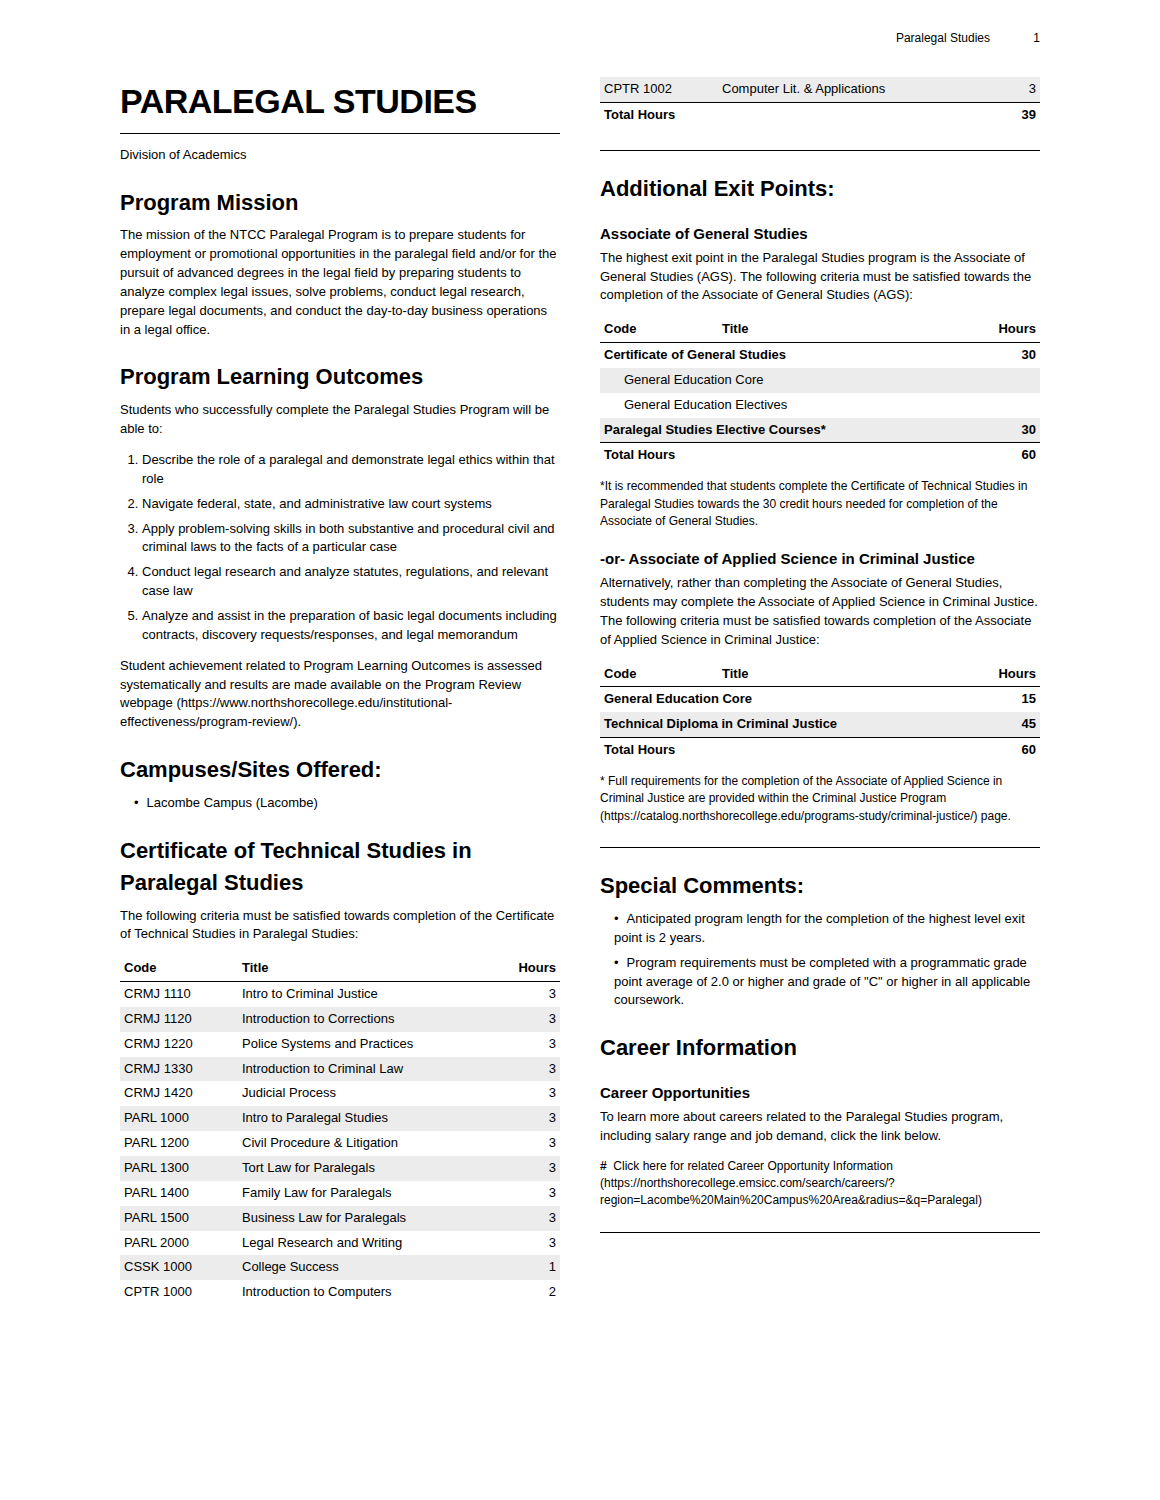Paralegal Studies 1
PARALEGAL STUDIES
Division of Academics
Program Mission
The mission of the NTCC Paralegal Program is to prepare students for employment or promotional opportunities in the paralegal field and/or for the pursuit of advanced degrees in the legal field by preparing students to analyze complex legal issues, solve problems, conduct legal research, prepare legal documents, and conduct the day-to-day business operations in a legal office.
Program Learning Outcomes
Students who successfully complete the Paralegal Studies Program will be able to:
Describe the role of a paralegal and demonstrate legal ethics within that role
Navigate federal, state, and administrative law court systems
Apply problem-solving skills in both substantive and procedural civil and criminal laws to the facts of a particular case
Conduct legal research and analyze statutes, regulations, and relevant case law
Analyze and assist in the preparation of basic legal documents including contracts, discovery requests/responses, and legal memorandum
Student achievement related to Program Learning Outcomes is assessed systematically and results are made available on the Program Review webpage (https://www.northshorecollege.edu/institutional-effectiveness/program-review/).
Campuses/Sites Offered:
Lacombe Campus (Lacombe)
Certificate of Technical Studies in Paralegal Studies
The following criteria must be satisfied towards completion of the Certificate of Technical Studies in Paralegal Studies:
| Code | Title | Hours |
| --- | --- | --- |
| CRMJ 1110 | Intro to Criminal Justice | 3 |
| CRMJ 1120 | Introduction to Corrections | 3 |
| CRMJ 1220 | Police Systems and Practices | 3 |
| CRMJ 1330 | Introduction to Criminal Law | 3 |
| CRMJ 1420 | Judicial Process | 3 |
| PARL 1000 | Intro to Paralegal Studies | 3 |
| PARL 1200 | Civil Procedure & Litigation | 3 |
| PARL 1300 | Tort Law for Paralegals | 3 |
| PARL 1400 | Family Law for Paralegals | 3 |
| PARL 1500 | Business Law for Paralegals | 3 |
| PARL 2000 | Legal Research and Writing | 3 |
| CSSK 1000 | College Success | 1 |
| CPTR 1000 | Introduction to Computers | 2 |
| CPTR 1002 | Computer Lit. & Applications | 3 |
| Total Hours | | 39 |
Additional Exit Points:
Associate of General Studies
The highest exit point in the Paralegal Studies program is the Associate of General Studies (AGS). The following criteria must be satisfied towards the completion of the Associate of General Studies (AGS):
| Code | Title | Hours |
| --- | --- | --- |
| Certificate of General Studies | 30 |
| General Education Core | |
| General Education Electives | |
| Paralegal Studies Elective Courses* | 30 |
| Total Hours | | 60 |
*It is recommended that students complete the Certificate of Technical Studies in Paralegal Studies towards the 30 credit hours needed for completion of the Associate of General Studies.
-or- Associate of Applied Science in Criminal Justice
Alternatively, rather than completing the Associate of General Studies, students may complete the Associate of Applied Science in Criminal Justice. The following criteria must be satisfied towards completion of the Associate of Applied Science in Criminal Justice:
| Code | Title | Hours |
| --- | --- | --- |
| General Education Core | 15 |
| Technical Diploma in Criminal Justice | 45 |
| Total Hours | | 60 |
* Full requirements for the completion of the Associate of Applied Science in Criminal Justice are provided within the Criminal Justice Program (https://catalog.northshorecollege.edu/programs-study/criminal-justice/) page.
Special Comments:
Anticipated program length for the completion of the highest level exit point is 2 years.
Program requirements must be completed with a programmatic grade point average of 2.0 or higher and grade of "C" or higher in all applicable coursework.
Career Information
Career Opportunities
To learn more about careers related to the Paralegal Studies program, including salary range and job demand, click the link below.
# Click here for related Career Opportunity Information (https://northshorecollege.emsicc.com/search/careers/?region=Lacombe%20Main%20Campus%20Area&radius=&q=Paralegal)